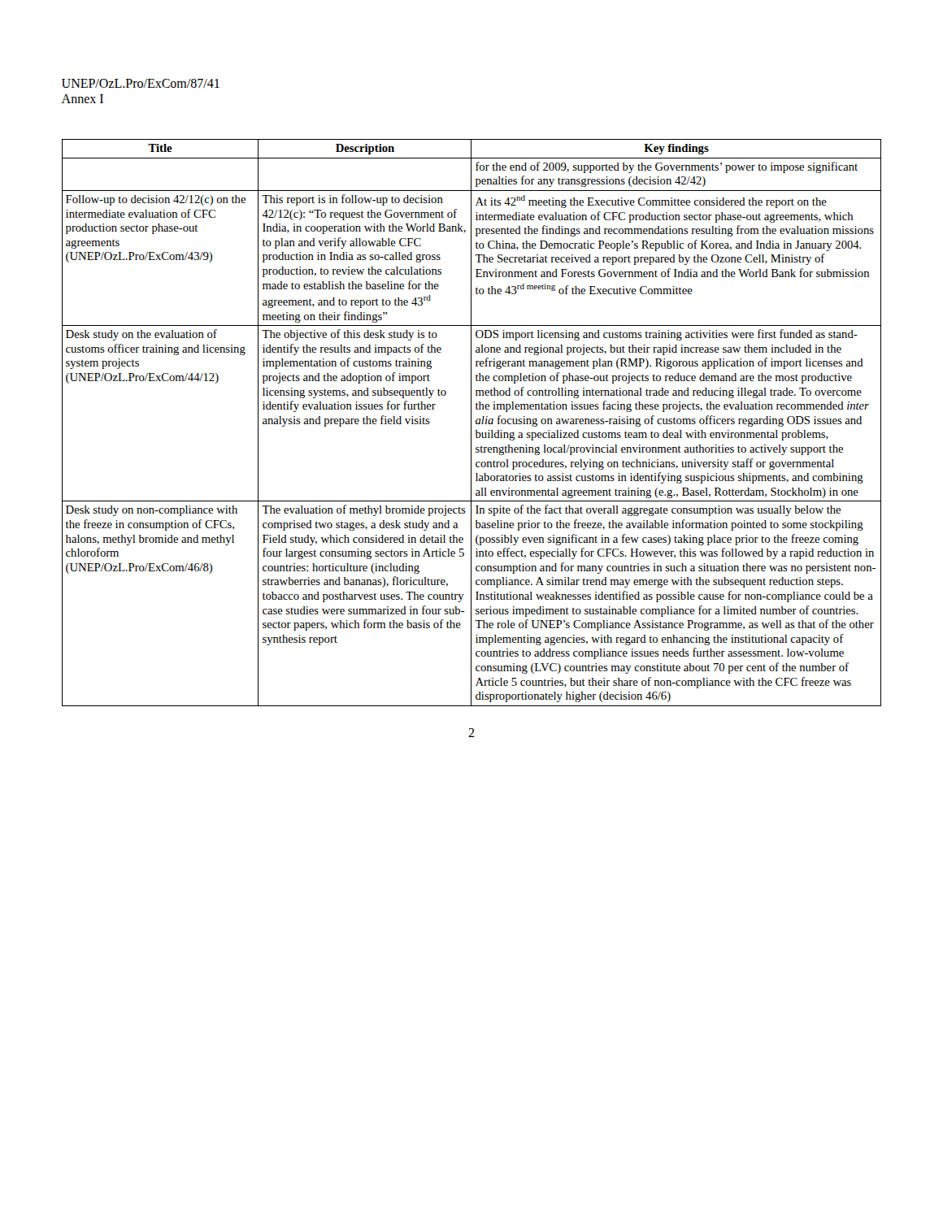UNEP/OzL.Pro/ExCom/87/41
Annex I
| Title | Description | Key findings |
| --- | --- | --- |
| | | for the end of 2009, supported by the Governments’ power to impose significant penalties for any transgressions (decision 42/42) |
| Follow-up to decision 42/12(c) on the intermediate evaluation of CFC production sector phase-out agreements (UNEP/OzL.Pro/ExCom/43/9) | This report is in follow-up to decision 42/12(c): “To request the Government of India, in cooperation with the World Bank, to plan and verify allowable CFC production in India as so-called gross production, to review the calculations made to establish the baseline for the agreement, and to report to the 43 rd meeting on their findings” | At its 42 nd meeting the Executive Committee considered the report on the intermediate evaluation of CFC production sector phase-out agreements, which presented the findings and recommendations resulting from the evaluation missions to China, the Democratic People’s Republic of Korea, and India in January 2004. The Secretariat received a report prepared by the Ozone Cell, Ministry of Environment and Forests Government of India and the World Bank for submission to the 43 rd meeting of the Executive Committee |
| Desk study on the evaluation of customs officer training and licensing system projects (UNEP/OzL.Pro/ExCom/44/12) | The objective of this desk study is to identify the results and impacts of the implementation of customs training projects and the adoption of import licensing systems, and subsequently to identify evaluation issues for further analysis and prepare the field visits | ODS import licensing and customs training activities were first funded as stand-alone and regional projects, but their rapid increase saw them included in the refrigerant management plan (RMP). Rigorous application of import licenses and the completion of phase-out projects to reduce demand are the most productive method of controlling international trade and reducing illegal trade. To overcome the implementation issues facing these projects, the evaluation recommended inter alia focusing on awareness-raising of customs officers regarding ODS issues and building a specialized customs team to deal with environmental problems, strengthening local/provincial environment authorities to actively support the control procedures, relying on technicians, university staff or governmental laboratories to assist customs in identifying suspicious shipments, and combining all environmental agreement training (e.g., Basel, Rotterdam, Stockholm) in one |
| Desk study on non-compliance with the freeze in consumption of CFCs, halons, methyl bromide and methyl chloroform (UNEP/OzL.Pro/ExCom/46/8) | The evaluation of methyl bromide projects comprised two stages, a desk study and a Field study, which considered in detail the four largest consuming sectors in Article 5 countries: horticulture (including strawberries and bananas), floriculture, tobacco and postharvest uses. The country case studies were summarized in four sub-sector papers, which form the basis of the synthesis report | In spite of the fact that overall aggregate consumption was usually below the baseline prior to the freeze, the available information pointed to some stockpiling (possibly even significant in a few cases) taking place prior to the freeze coming into effect, especially for CFCs. However, this was followed by a rapid reduction in consumption and for many countries in such a situation there was no persistent non-compliance. A similar trend may emerge with the subsequent reduction steps. Institutional weaknesses identified as possible cause for non-compliance could be a serious impediment to sustainable compliance for a limited number of countries. The role of UNEP’s Compliance Assistance Programme, as well as that of the other implementing agencies, with regard to enhancing the institutional capacity of countries to address compliance issues needs further assessment. low-volume consuming (LVC) countries may constitute about 70 per cent of the number of Article 5 countries, but their share of non-compliance with the CFC freeze was disproportionately higher (decision 46/6) |
2